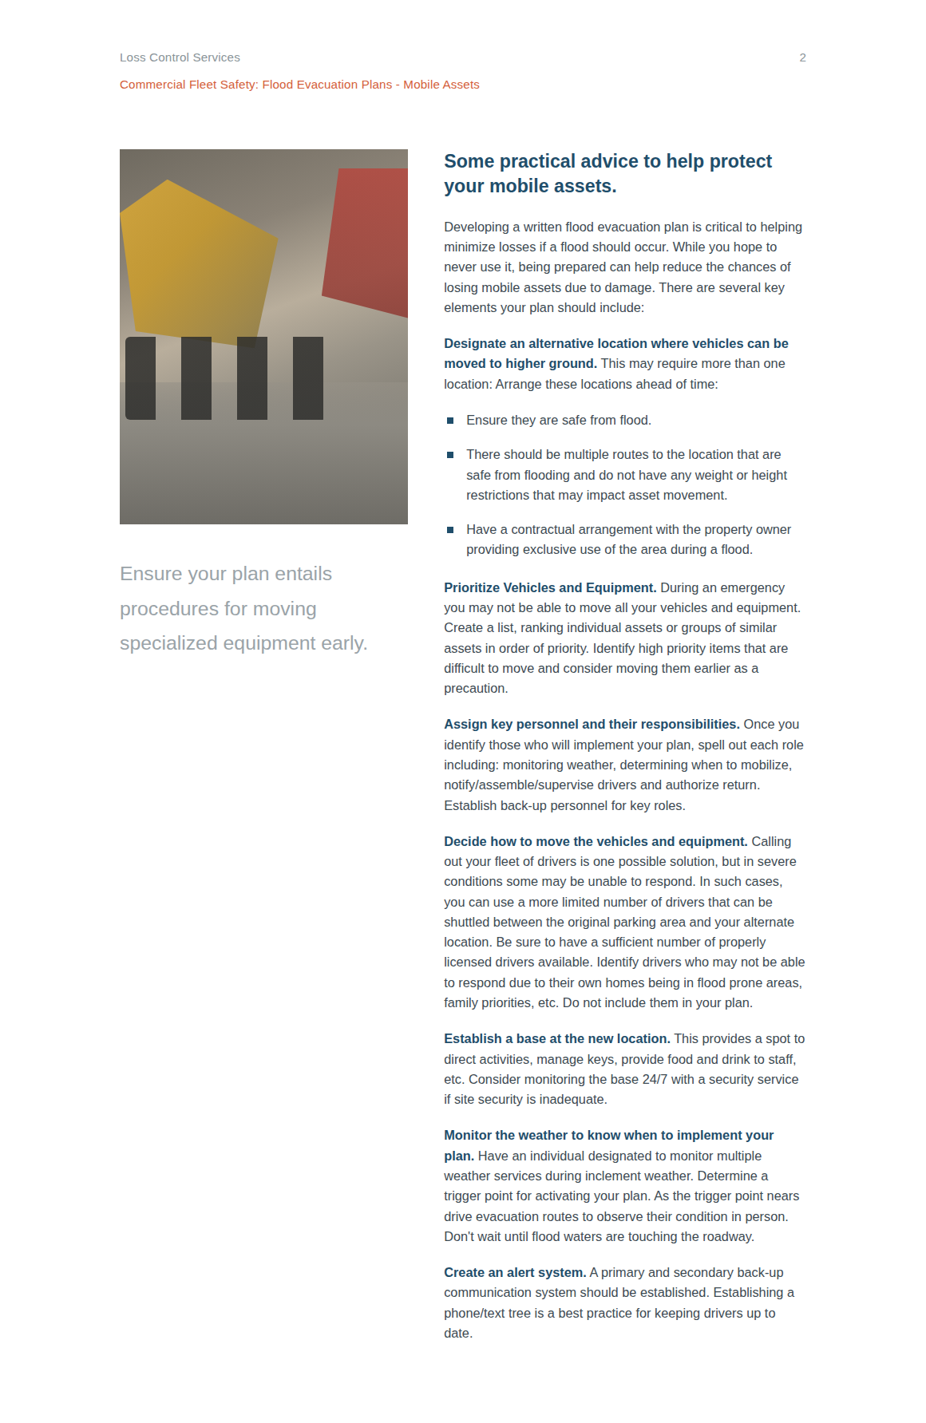Loss Control Services
2
Commercial Fleet Safety: Flood Evacuation Plans - Mobile Assets
Ensure your plan entails procedures for moving specialized equipment early.
Some practical advice to help protect your mobile assets.
Developing a written flood evacuation plan is critical to helping minimize losses if a flood should occur. While you hope to never use it, being prepared can help reduce the chances of losing mobile assets due to damage. There are several key elements your plan should include:
Designate an alternative location where vehicles can be moved to higher ground. This may require more than one location: Arrange these locations ahead of time:
Ensure they are safe from flood.
There should be multiple routes to the location that are safe from flooding and do not have any weight or height restrictions that may impact asset movement.
Have a contractual arrangement with the property owner providing exclusive use of the area during a flood.
Prioritize Vehicles and Equipment. During an emergency you may not be able to move all your vehicles and equipment. Create a list, ranking individual assets or groups of similar assets in order of priority. Identify high priority items that are difficult to move and consider moving them earlier as a precaution.
Assign key personnel and their responsibilities. Once you identify those who will implement your plan, spell out each role including: monitoring weather, determining when to mobilize, notify/assemble/supervise drivers and authorize return. Establish back-up personnel for key roles.
Decide how to move the vehicles and equipment. Calling out your fleet of drivers is one possible solution, but in severe conditions some may be unable to respond. In such cases, you can use a more limited number of drivers that can be shuttled between the original parking area and your alternate location. Be sure to have a sufficient number of properly licensed drivers available. Identify drivers who may not be able to respond due to their own homes being in flood prone areas, family priorities, etc. Do not include them in your plan.
Establish a base at the new location. This provides a spot to direct activities, manage keys, provide food and drink to staff, etc. Consider monitoring the base 24/7 with a security service if site security is inadequate.
Monitor the weather to know when to implement your plan. Have an individual designated to monitor multiple weather services during inclement weather. Determine a trigger point for activating your plan. As the trigger point nears drive evacuation routes to observe their condition in person. Don't wait until flood waters are touching the roadway.
Create an alert system. A primary and secondary back-up communication system should be established. Establishing a phone/text tree is a best practice for keeping drivers up to date.